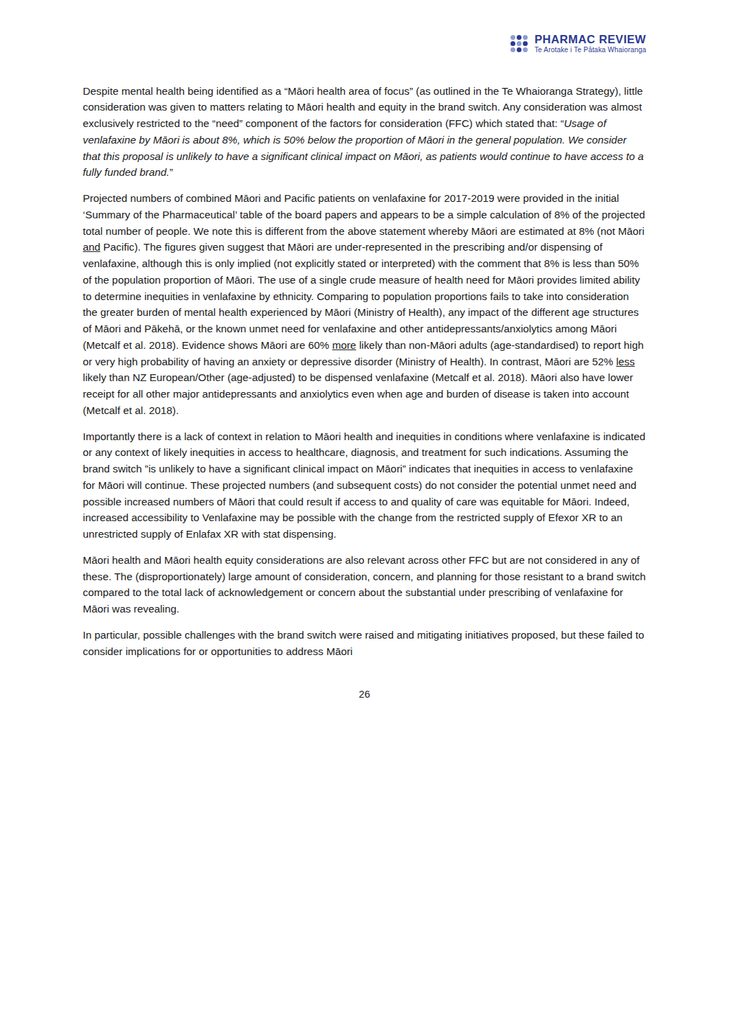PHARMAC REVIEW
Te Arotake i Te Pātaka Whaioranga
Despite mental health being identified as a “Māori health area of focus” (as outlined in the Te Whaioranga Strategy), little consideration was given to matters relating to Māori health and equity in the brand switch. Any consideration was almost exclusively restricted to the “need” component of the factors for consideration (FFC) which stated that: “Usage of venlafaxine by Māori is about 8%, which is 50% below the proportion of Māori in the general population. We consider that this proposal is unlikely to have a significant clinical impact on Māori, as patients would continue to have access to a fully funded brand.”
Projected numbers of combined Māori and Pacific patients on venlafaxine for 2017-2019 were provided in the initial ‘Summary of the Pharmaceutical’ table of the board papers and appears to be a simple calculation of 8% of the projected total number of people. We note this is different from the above statement whereby Māori are estimated at 8% (not Māori and Pacific). The figures given suggest that Māori are under-represented in the prescribing and/or dispensing of venlafaxine, although this is only implied (not explicitly stated or interpreted) with the comment that 8% is less than 50% of the population proportion of Māori. The use of a single crude measure of health need for Māori provides limited ability to determine inequities in venlafaxine by ethnicity. Comparing to population proportions fails to take into consideration the greater burden of mental health experienced by Māori (Ministry of Health), any impact of the different age structures of Māori and Pākehā, or the known unmet need for venlafaxine and other antidepressants/anxiolytics among Māori (Metcalf et al. 2018). Evidence shows Māori are 60% more likely than non-Māori adults (age-standardised) to report high or very high probability of having an anxiety or depressive disorder (Ministry of Health). In contrast, Māori are 52% less likely than NZ European/Other (age-adjusted) to be dispensed venlafaxine (Metcalf et al. 2018). Māori also have lower receipt for all other major antidepressants and anxiolytics even when age and burden of disease is taken into account (Metcalf et al. 2018).
Importantly there is a lack of context in relation to Māori health and inequities in conditions where venlafaxine is indicated or any context of likely inequities in access to healthcare, diagnosis, and treatment for such indications. Assuming the brand switch ”is unlikely to have a significant clinical impact on Māori” indicates that inequities in access to venlafaxine for Māori will continue. These projected numbers (and subsequent costs) do not consider the potential unmet need and possible increased numbers of Māori that could result if access to and quality of care was equitable for Māori. Indeed, increased accessibility to Venlafaxine may be possible with the change from the restricted supply of Efexor XR to an unrestricted supply of Enlafax XR with stat dispensing.
Māori health and Māori health equity considerations are also relevant across other FFC but are not considered in any of these. The (disproportionately) large amount of consideration, concern, and planning for those resistant to a brand switch compared to the total lack of acknowledgement or concern about the substantial under prescribing of venlafaxine for Māori was revealing.
In particular, possible challenges with the brand switch were raised and mitigating initiatives proposed, but these failed to consider implications for or opportunities to address Māori
26